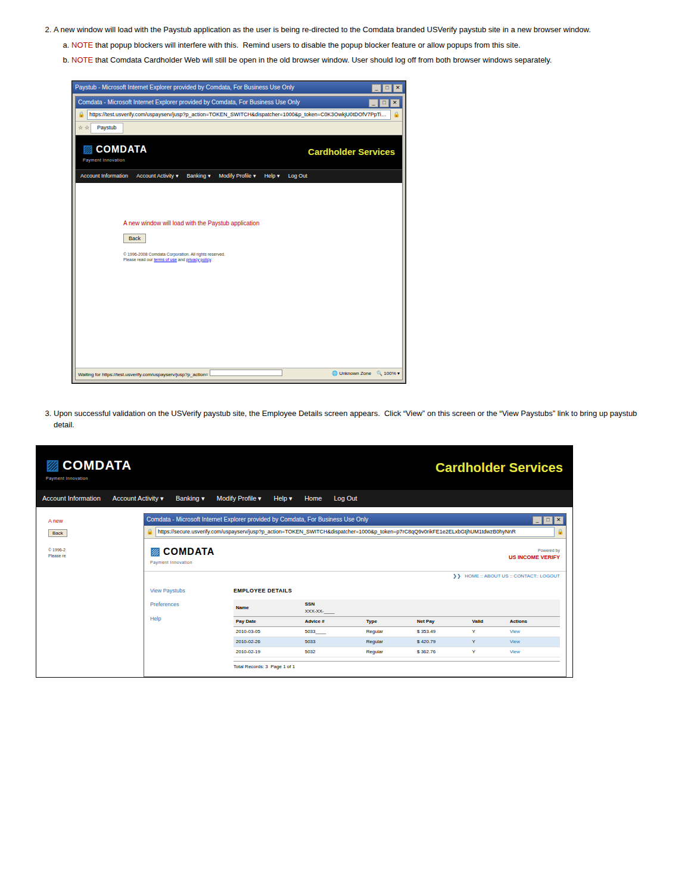A new window will load with the Paystub application as the user is being re-directed to the Comdata branded USVerify paystub site in a new browser window.
NOTE that popup blockers will interfere with this. Remind users to disable the popup blocker feature or allow popups from this site.
NOTE that Comdata Cardholder Web will still be open in the old browser window. User should log off from both browser windows separately.
Paystub - Microsoft Internet Explorer provided by Comdata, For Business Use Only _□✕
Comdata - Microsoft Internet Explorer provided by Comdata, For Business Use Only _□✕
🔒 https://test.usverify.com/uspayserv/jusp?p_action=TOKEN_SWITCH&dispatcher=1000&p_token=C0K3OwkjU0tDOfV7PpTi3EEYiU8xCjCnqLLDo6BWiFU 🔒
☆ ☆ Paystub
▨COMDATAPayment Innovation
Cardholder Services
Account Information Account Activity ▾ Banking ▾ Modify Profile ▾ Help ▾ Log Out
A new window will load with the Paystub application
Back
© 1996-2008 Comdata Corporation. All rights reserved.
Please read our terms of use and privacy policy.
Waiting for https://test.usverify.com/uspayserv/jusp?p_action= 🌐 Unknown Zone 🔍 100% ▾
Upon successful validation on the USVerify paystub site, the Employee Details screen appears. Click “View” on this screen or the “View Paystubs” link to bring up paystub detail.
▨COMDATAPayment Innovation
Cardholder Services
Account Information Account Activity ▾ Banking ▾ Modify Profile ▾ Help ▾ Home Log Out
A new
Back
© 1996-2
Please re
Comdata - Microsoft Internet Explorer provided by Comdata, For Business Use Only _□✕
🔒 https://secure.usverify.com/uspayserv/jusp?p_action=TOKEN_SWITCH&dispatcher=1000&p_token=p7rC8qQ9v0rikFE1e2ELxbGtjhUM1tdwzB0hyNnR 🔒
▨COMDATAPayment Innovation
Powered by
US INCOME VERIFY
❯❯ HOME :: ABOUT US :: CONTACT:: LOGOUT
View Paystubs Preferences Help
EMPLOYEE DETAILS
| Name | SSN XXX-XX-____ |
| --- | --- |
| Pay Date | Advice # | Type | Net Pay | Valid | Actions |
| 2010-03-05 | 5033____ | Regular | $ 353.49 | Y | View |
| 2010-02-26 | 5033 | Regular | $ 420.79 | Y | View |
| 2010-02-19 | 5032 | Regular | $ 362.76 | Y | View |
Total Records: 3 Page 1 of 1